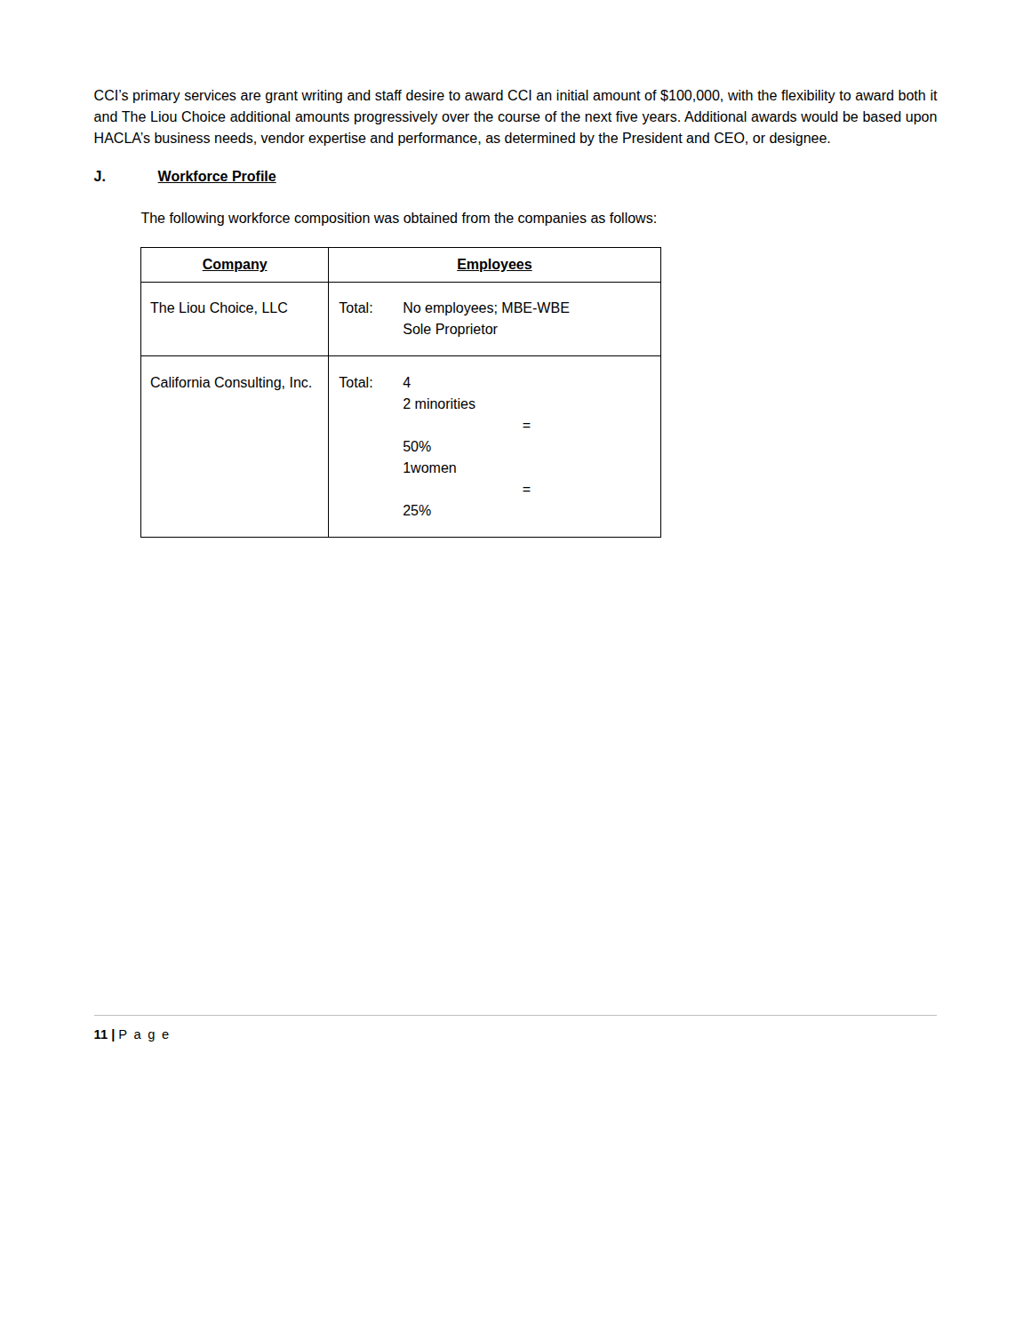CCI’s primary services are grant writing and staff desire to award CCI an initial amount of $100,000, with the flexibility to award both it and The Liou Choice additional amounts progressively over the course of the next five years. Additional awards would be based upon HACLA’s business needs, vendor expertise and performance, as determined by the President and CEO, or designee.
J. Workforce Profile
The following workforce composition was obtained from the companies as follows:
| Company | Employees |
| --- | --- |
| The Liou Choice, LLC | Total: No employees; MBE-WBE Sole Proprietor |
| California Consulting, Inc. | Total: 4 2 minorities = 50% 1women = 25% |
11 | P a g e